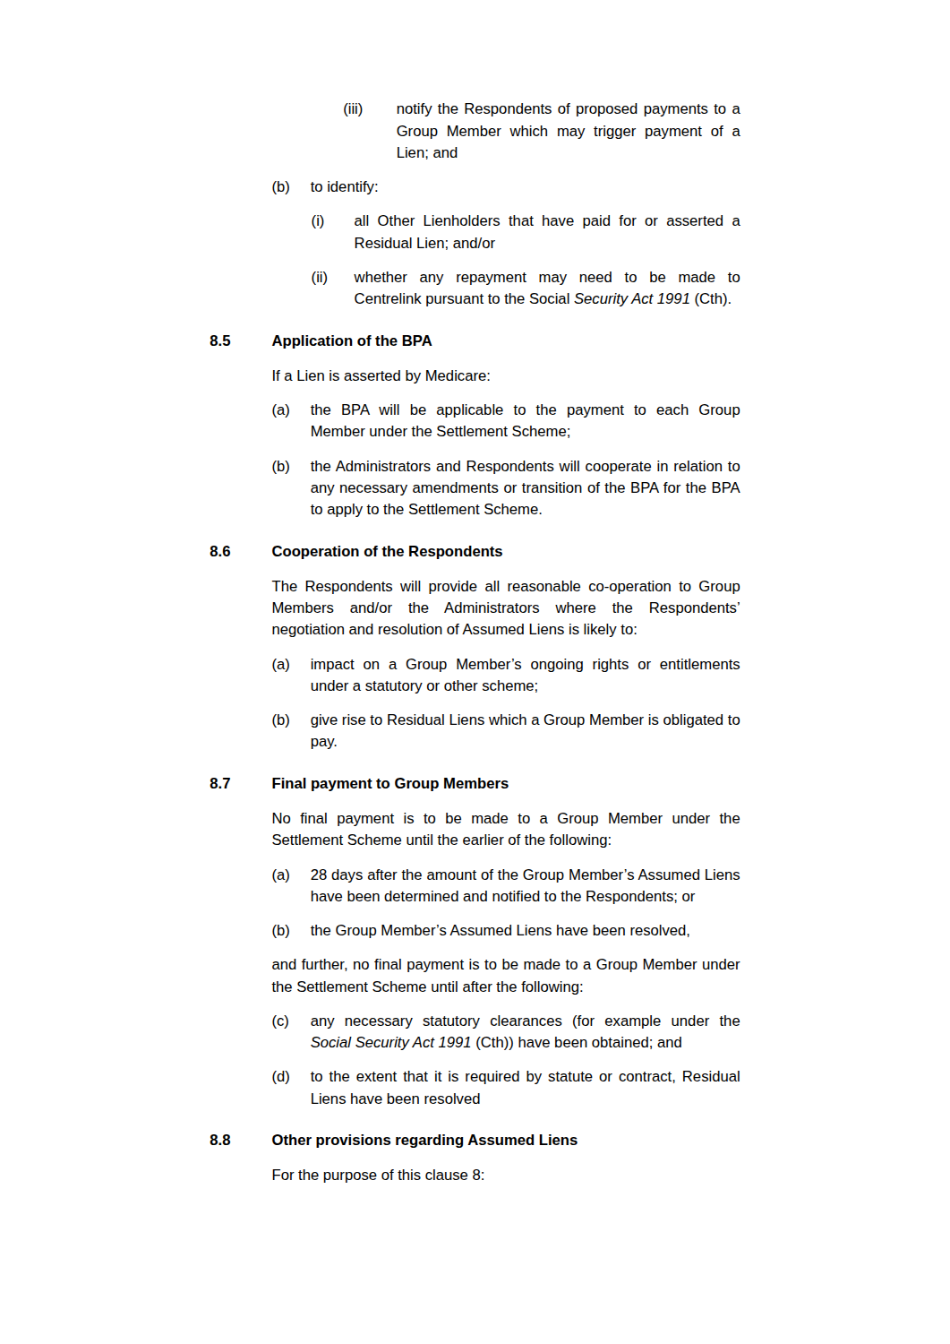(iii) notify the Respondents of proposed payments to a Group Member which may trigger payment of a Lien; and
(b) to identify:
(i) all Other Lienholders that have paid for or asserted a Residual Lien; and/or
(ii) whether any repayment may need to be made to Centrelink pursuant to the Social Security Act 1991 (Cth).
8.5 Application of the BPA
If a Lien is asserted by Medicare:
(a) the BPA will be applicable to the payment to each Group Member under the Settlement Scheme;
(b) the Administrators and Respondents will cooperate in relation to any necessary amendments or transition of the BPA for the BPA to apply to the Settlement Scheme.
8.6 Cooperation of the Respondents
The Respondents will provide all reasonable co-operation to Group Members and/or the Administrators where the Respondents’ negotiation and resolution of Assumed Liens is likely to:
(a) impact on a Group Member’s ongoing rights or entitlements under a statutory or other scheme;
(b) give rise to Residual Liens which a Group Member is obligated to pay.
8.7 Final payment to Group Members
No final payment is to be made to a Group Member under the Settlement Scheme until the earlier of the following:
(a) 28 days after the amount of the Group Member’s Assumed Liens have been determined and notified to the Respondents; or
(b) the Group Member’s Assumed Liens have been resolved,
and further, no final payment is to be made to a Group Member under the Settlement Scheme until after the following:
(c) any necessary statutory clearances (for example under the Social Security Act 1991 (Cth)) have been obtained; and
(d) to the extent that it is required by statute or contract, Residual Liens have been resolved
8.8 Other provisions regarding Assumed Liens
For the purpose of this clause 8: